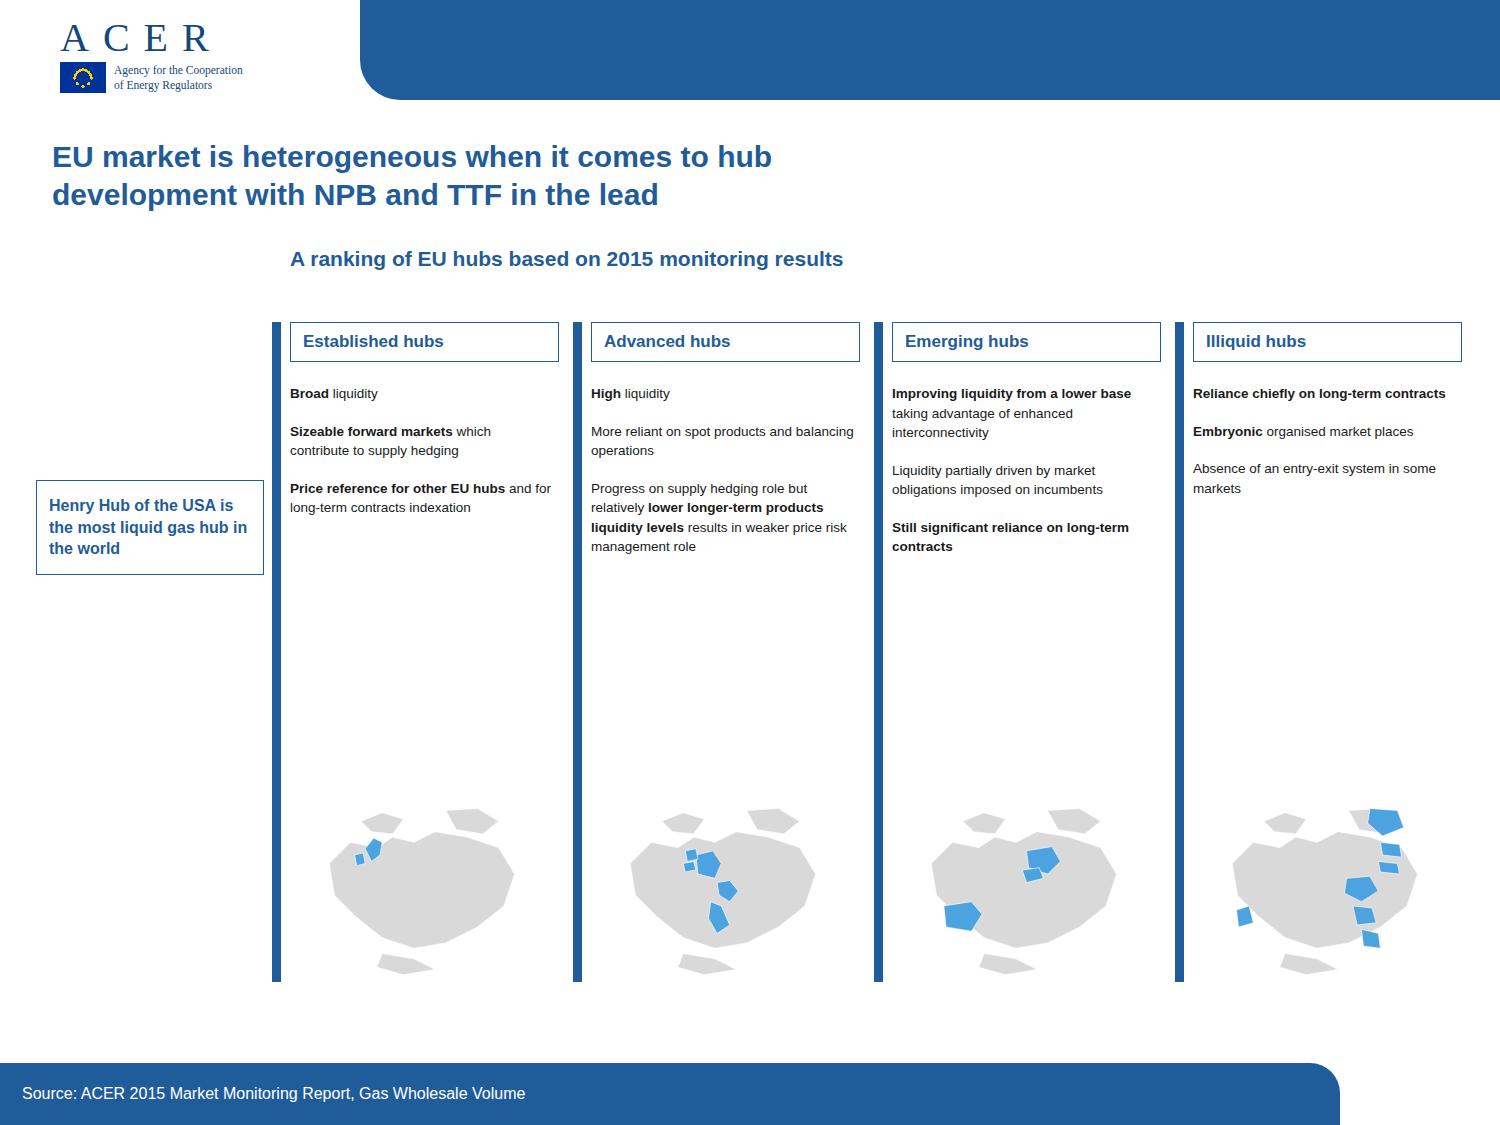ACER
Agency for the Cooperation
of Energy Regulators
EU market is heterogeneous when it comes to hub
development with NPB and TTF in the lead
A ranking of EU hubs based on 2015 monitoring results
Henry Hub of the USA is the most liquid gas hub in the world
Established hubs
Broad liquidity
Sizeable forward markets which contribute to supply hedging
Price reference for other EU hubs and for long-term contracts indexation
Advanced hubs
High liquidity
More reliant on spot products and balancing operations
Progress on supply hedging role but relatively lower longer-term products liquidity levels results in weaker price risk management role
Emerging hubs
Improving liquidity from a lower base taking advantage of enhanced interconnectivity
Liquidity partially driven by market obligations imposed on incumbents
Still significant reliance on long-term contracts
Illiquid hubs
Reliance chiefly on long-term contracts
Embryonic organised market places
Absence of an entry-exit system in some markets
Source: ACER 2015 Market Monitoring Report, Gas Wholesale Volume